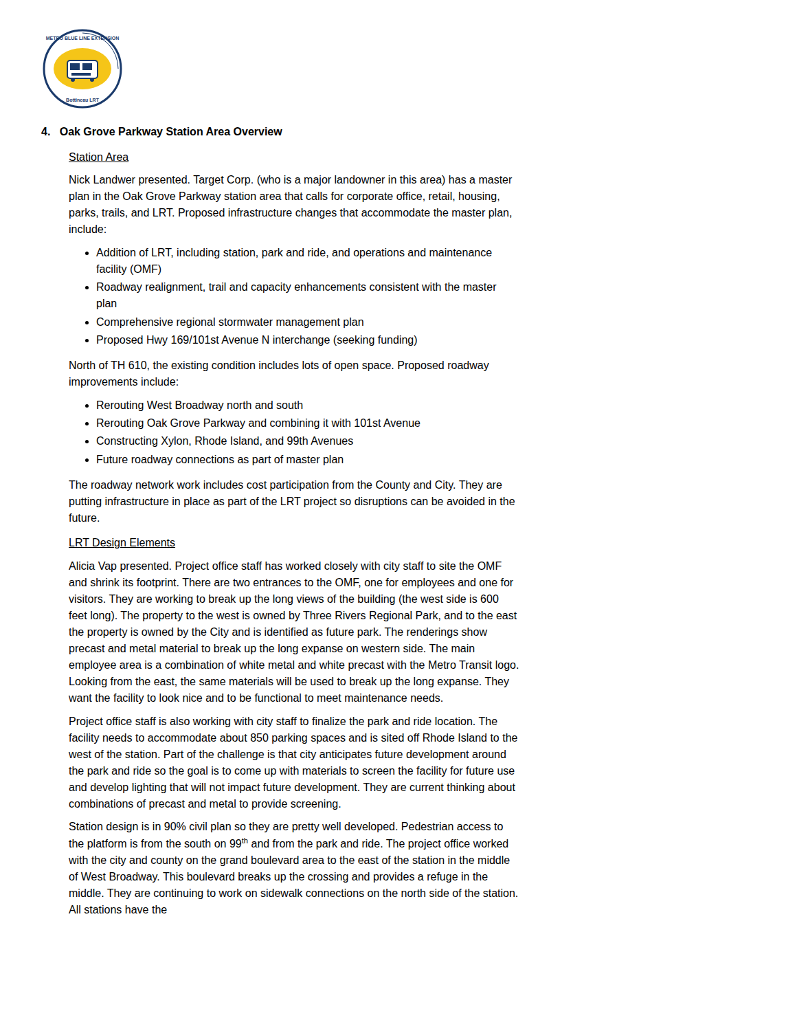METRO BLUE LINE EXTENSION Bottineau LRT
4. Oak Grove Parkway Station Area Overview
Station Area
Nick Landwer presented. Target Corp. (who is a major landowner in this area) has a master plan in the Oak Grove Parkway station area that calls for corporate office, retail, housing, parks, trails, and LRT. Proposed infrastructure changes that accommodate the master plan, include:
Addition of LRT, including station, park and ride, and operations and maintenance facility (OMF)
Roadway realignment, trail and capacity enhancements consistent with the master plan
Comprehensive regional stormwater management plan
Proposed Hwy 169/101st Avenue N interchange (seeking funding)
North of TH 610, the existing condition includes lots of open space. Proposed roadway improvements include:
Rerouting West Broadway north and south
Rerouting Oak Grove Parkway and combining it with 101st Avenue
Constructing Xylon, Rhode Island, and 99th Avenues
Future roadway connections as part of master plan
The roadway network work includes cost participation from the County and City. They are putting infrastructure in place as part of the LRT project so disruptions can be avoided in the future.
LRT Design Elements
Alicia Vap presented. Project office staff has worked closely with city staff to site the OMF and shrink its footprint. There are two entrances to the OMF, one for employees and one for visitors. They are working to break up the long views of the building (the west side is 600 feet long). The property to the west is owned by Three Rivers Regional Park, and to the east the property is owned by the City and is identified as future park. The renderings show precast and metal material to break up the long expanse on western side. The main employee area is a combination of white metal and white precast with the Metro Transit logo. Looking from the east, the same materials will be used to break up the long expanse. They want the facility to look nice and to be functional to meet maintenance needs.
Project office staff is also working with city staff to finalize the park and ride location. The facility needs to accommodate about 850 parking spaces and is sited off Rhode Island to the west of the station. Part of the challenge is that city anticipates future development around the park and ride so the goal is to come up with materials to screen the facility for future use and develop lighting that will not impact future development. They are current thinking about combinations of precast and metal to provide screening.
Station design is in 90% civil plan so they are pretty well developed. Pedestrian access to the platform is from the south on 99th and from the park and ride. The project office worked with the city and county on the grand boulevard area to the east of the station in the middle of West Broadway. This boulevard breaks up the crossing and provides a refuge in the middle. They are continuing to work on sidewalk connections on the north side of the station. All stations have the